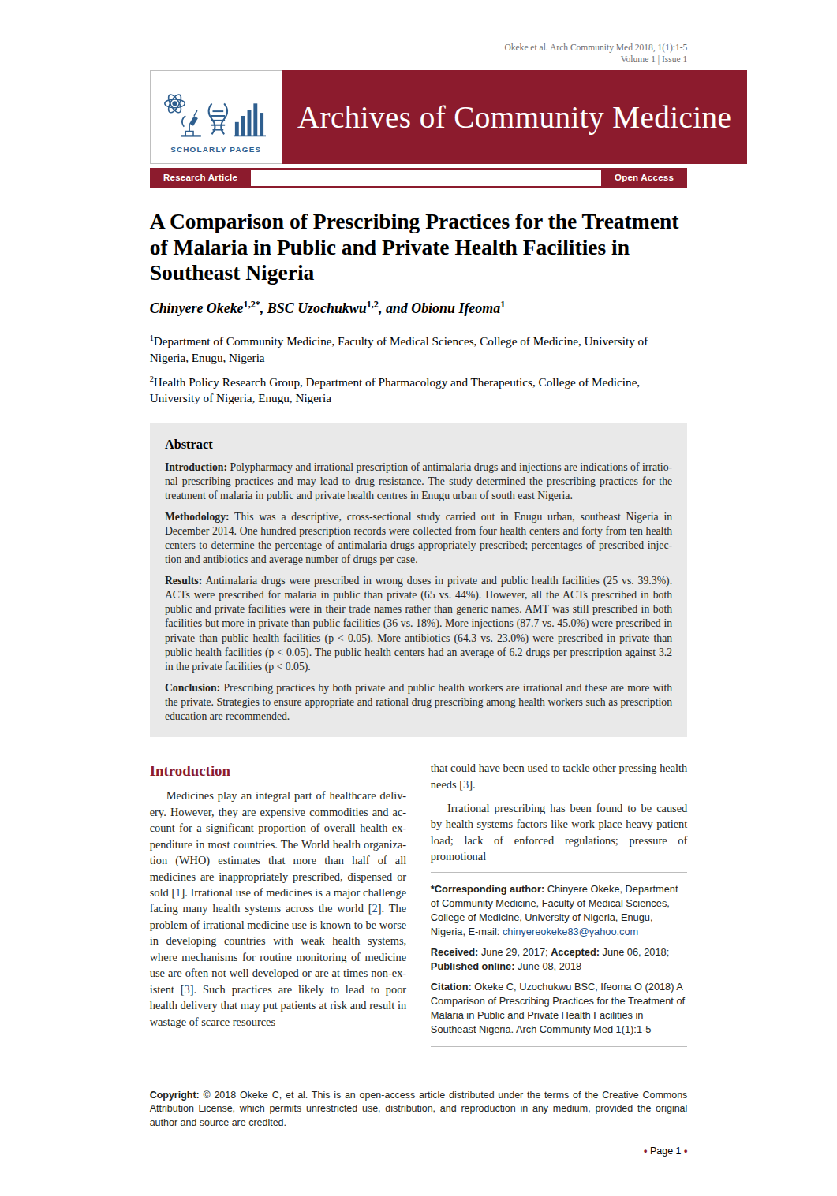Okeke et al. Arch Community Med 2018, 1(1):1-5 Volume 1 | Issue 1
SCHOLARLY PAGES
Archives of Community Medicine
Research Article
Open Access
A Comparison of Prescribing Practices for the Treatment of Malaria in Public and Private Health Facilities in Southeast Nigeria
Chinyere Okeke1,2*, BSC Uzochukwu1,2, and Obionu Ifeoma1
1Department of Community Medicine, Faculty of Medical Sciences, College of Medicine, University of Nigeria, Enugu, Nigeria
2Health Policy Research Group, Department of Pharmacology and Therapeutics, College of Medicine, University of Nigeria, Enugu, Nigeria
Abstract
Introduction: Polypharmacy and irrational prescription of antimalaria drugs and injections are indications of irrational prescribing practices and may lead to drug resistance. The study determined the prescribing practices for the treatment of malaria in public and private health centres in Enugu urban of south east Nigeria.
Methodology: This was a descriptive, cross-sectional study carried out in Enugu urban, southeast Nigeria in December 2014. One hundred prescription records were collected from four health centers and forty from ten health centers to determine the percentage of antimalaria drugs appropriately prescribed; percentages of prescribed injection and antibiotics and average number of drugs per case.
Results: Antimalaria drugs were prescribed in wrong doses in private and public health facilities (25 vs. 39.3%). ACTs were prescribed for malaria in public than private (65 vs. 44%). However, all the ACTs prescribed in both public and private facilities were in their trade names rather than generic names. AMT was still prescribed in both facilities but more in private than public facilities (36 vs. 18%). More injections (87.7 vs. 45.0%) were prescribed in private than public health facilities (p < 0.05). More antibiotics (64.3 vs. 23.0%) were prescribed in private than public health facilities (p < 0.05). The public health centers had an average of 6.2 drugs per prescription against 3.2 in the private facilities (p < 0.05).
Conclusion: Prescribing practices by both private and public health workers are irrational and these are more with the private. Strategies to ensure appropriate and rational drug prescribing among health workers such as prescription education are recommended.
Introduction
Medicines play an integral part of healthcare delivery. However, they are expensive commodities and account for a significant proportion of overall health expenditure in most countries. The World health organization (WHO) estimates that more than half of all medicines are inappropriately prescribed, dispensed or sold [1]. Irrational use of medicines is a major challenge facing many health systems across the world [2]. The problem of irrational medicine use is known to be worse in developing countries with weak health systems, where mechanisms for routine monitoring of medicine use are often not well developed or are at times non-existent [3]. Such practices are likely to lead to poor health delivery that may put patients at risk and result in wastage of scarce resources
that could have been used to tackle other pressing health needs [3].
Irrational prescribing has been found to be caused by health systems factors like work place heavy patient load; lack of enforced regulations; pressure of promotional
*Corresponding author: Chinyere Okeke, Department of Community Medicine, Faculty of Medical Sciences, College of Medicine, University of Nigeria, Enugu, Nigeria, E-mail: chinyereokeke83@yahoo.com
Received: June 29, 2017; Accepted: June 06, 2018; Published online: June 08, 2018
Citation: Okeke C, Uzochukwu BSC, Ifeoma O (2018) A Comparison of Prescribing Practices for the Treatment of Malaria in Public and Private Health Facilities in Southeast Nigeria. Arch Community Med 1(1):1-5
Copyright: © 2018 Okeke C, et al. This is an open-access article distributed under the terms of the Creative Commons Attribution License, which permits unrestricted use, distribution, and reproduction in any medium, provided the original author and source are credited.
• Page 1 •